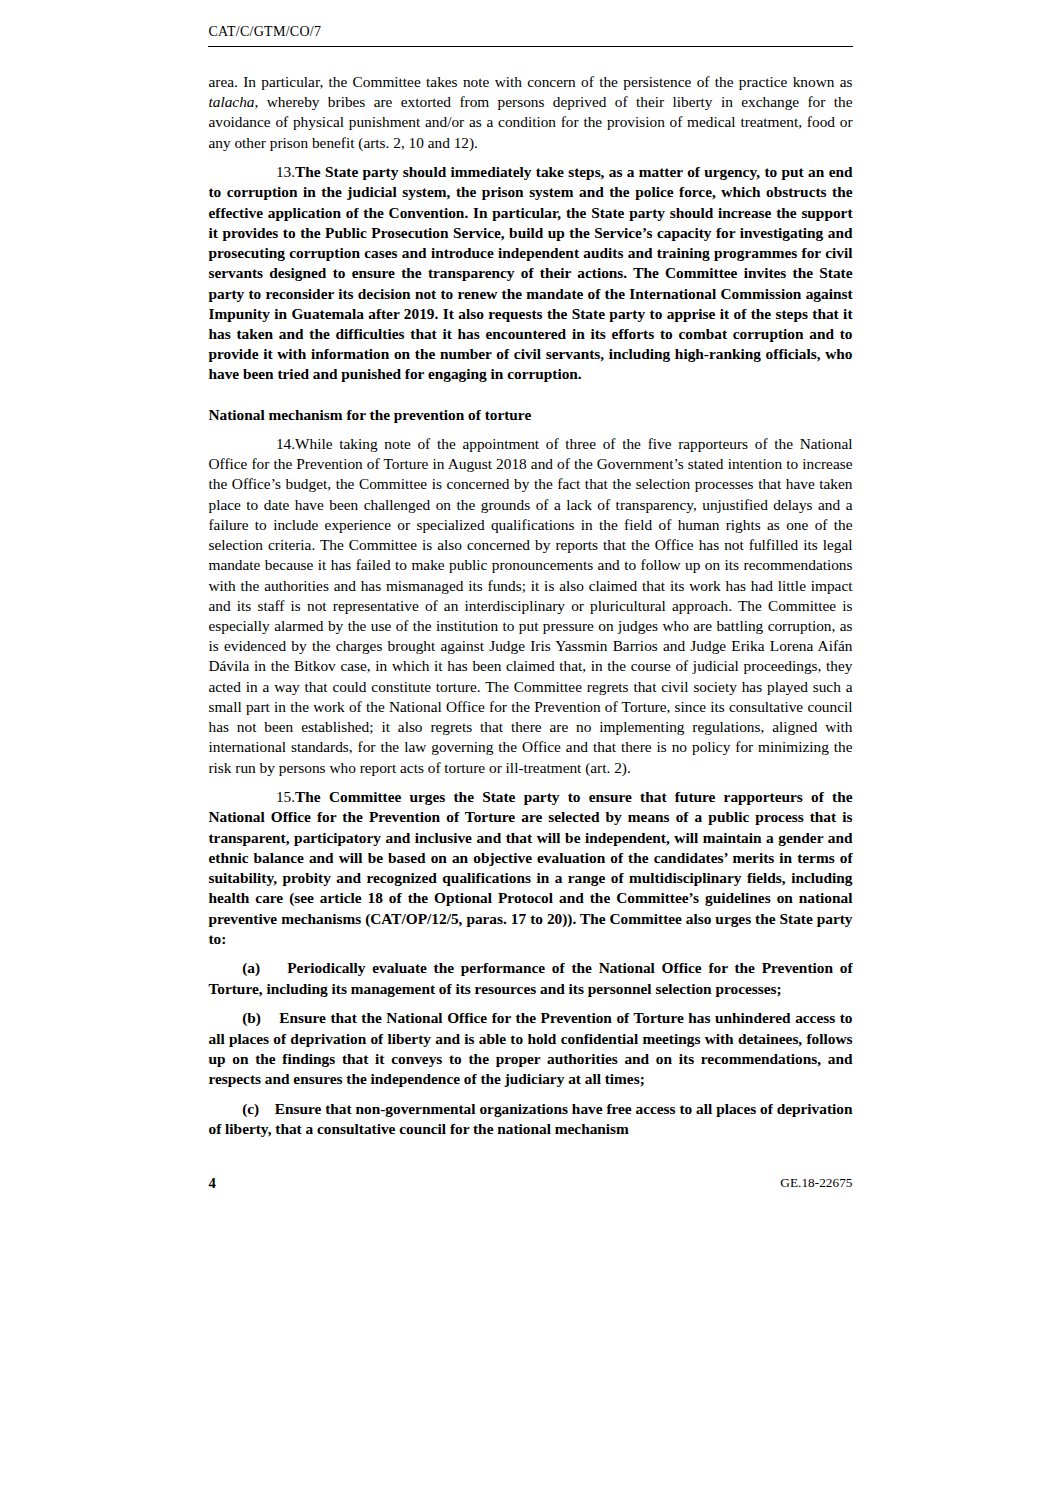CAT/C/GTM/CO/7
area. In particular, the Committee takes note with concern of the persistence of the practice known as talacha, whereby bribes are extorted from persons deprived of their liberty in exchange for the avoidance of physical punishment and/or as a condition for the provision of medical treatment, food or any other prison benefit (arts. 2, 10 and 12).
13. The State party should immediately take steps, as a matter of urgency, to put an end to corruption in the judicial system, the prison system and the police force, which obstructs the effective application of the Convention. In particular, the State party should increase the support it provides to the Public Prosecution Service, build up the Service’s capacity for investigating and prosecuting corruption cases and introduce independent audits and training programmes for civil servants designed to ensure the transparency of their actions. The Committee invites the State party to reconsider its decision not to renew the mandate of the International Commission against Impunity in Guatemala after 2019. It also requests the State party to apprise it of the steps that it has taken and the difficulties that it has encountered in its efforts to combat corruption and to provide it with information on the number of civil servants, including high-ranking officials, who have been tried and punished for engaging in corruption.
National mechanism for the prevention of torture
14. While taking note of the appointment of three of the five rapporteurs of the National Office for the Prevention of Torture in August 2018 and of the Government’s stated intention to increase the Office’s budget, the Committee is concerned by the fact that the selection processes that have taken place to date have been challenged on the grounds of a lack of transparency, unjustified delays and a failure to include experience or specialized qualifications in the field of human rights as one of the selection criteria. The Committee is also concerned by reports that the Office has not fulfilled its legal mandate because it has failed to make public pronouncements and to follow up on its recommendations with the authorities and has mismanaged its funds; it is also claimed that its work has had little impact and its staff is not representative of an interdisciplinary or pluricultural approach. The Committee is especially alarmed by the use of the institution to put pressure on judges who are battling corruption, as is evidenced by the charges brought against Judge Iris Yassmin Barrios and Judge Erika Lorena Aifán Dávila in the Bitkov case, in which it has been claimed that, in the course of judicial proceedings, they acted in a way that could constitute torture. The Committee regrets that civil society has played such a small part in the work of the National Office for the Prevention of Torture, since its consultative council has not been established; it also regrets that there are no implementing regulations, aligned with international standards, for the law governing the Office and that there is no policy for minimizing the risk run by persons who report acts of torture or ill-treatment (art. 2).
15. The Committee urges the State party to ensure that future rapporteurs of the National Office for the Prevention of Torture are selected by means of a public process that is transparent, participatory and inclusive and that will be independent, will maintain a gender and ethnic balance and will be based on an objective evaluation of the candidates’ merits in terms of suitability, probity and recognized qualifications in a range of multidisciplinary fields, including health care (see article 18 of the Optional Protocol and the Committee’s guidelines on national preventive mechanisms (CAT/OP/12/5, paras. 17 to 20)). The Committee also urges the State party to:
(a) Periodically evaluate the performance of the National Office for the Prevention of Torture, including its management of its resources and its personnel selection processes;
(b) Ensure that the National Office for the Prevention of Torture has unhindered access to all places of deprivation of liberty and is able to hold confidential meetings with detainees, follows up on the findings that it conveys to the proper authorities and on its recommendations, and respects and ensures the independence of the judiciary at all times;
(c) Ensure that non-governmental organizations have free access to all places of deprivation of liberty, that a consultative council for the national mechanism
4
GE.18-22675